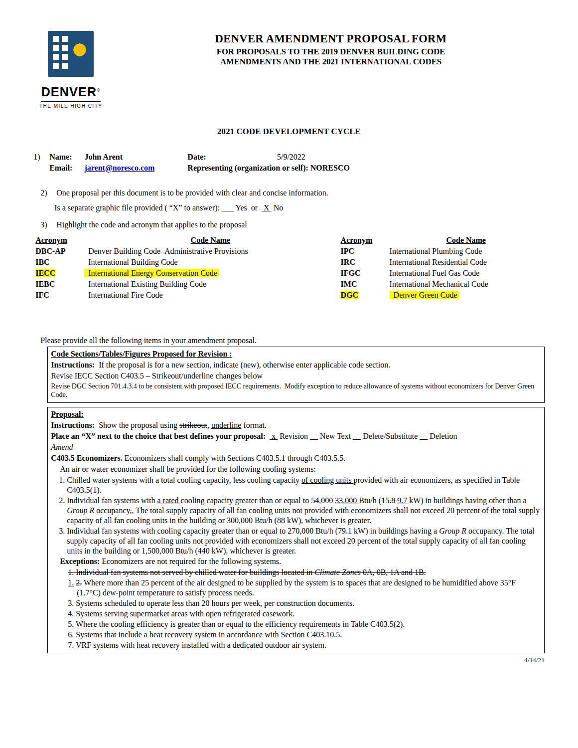DENVER®
THE MILE HIGH CITY
DENVER AMENDMENT PROPOSAL FORM
FOR PROPOSALS TO THE 2019 DENVER BUILDING CODE
AMENDMENTS AND THE 2021 INTERNATIONAL CODES
2021 CODE DEVELOPMENT CYCLE
1)
| Name: | John Arent | Date: | 5/9/2022 |
| Email: | jarent@noresco.com | Representing (organization or self): NORESCO |
2) One proposal per this document is to be provided with clear and concise information.
Is a separate graphic file provided ( “X” to answer): ___ Yes or X No
3) Highlight the code and acronym that applies to the proposal
| Acronym | Code Name | Acronym | Code Name |
| DBC-AP | Denver Building Code–Administrative Provisions | IPC | International Plumbing Code |
| IBC | International Building Code | IRC | International Residential Code |
| IECC | International Energy Conservation Code | IFGC | International Fuel Gas Code |
| IEBC | International Existing Building Code | IMC | International Mechanical Code |
| IFC | International Fire Code | DGC | Denver Green Code |
Please provide all the following items in your amendment proposal.
Code Sections/Tables/Figures Proposed for Revision :
Instructions: If the proposal is for a new section, indicate (new), otherwise enter applicable code section.
Revise IECC Section C403.5 – Strikeout/underline changes below
Revise DGC Section 701.4.3.4 to be consistent with proposed IECC requirements. Modify exception to reduce allowance of systems without economizers for Denver Green Code.
Proposal:
Instructions: Show the proposal using strikeout, underline format.
Place an “X” next to the choice that best defines your proposal: x Revision __ New Text __ Delete/Substitute __ Deletion
Amend
C403.5 Economizers. Economizers shall comply with Sections C403.5.1 through C403.5.5.
An air or water economizer shall be provided for the following cooling systems:
Chilled water systems with a total cooling capacity, less cooling capacity of cooling units provided with air economizers, as specified in Table C403.5(1).
Individual fan systems with a rated cooling capacity greater than or equal to 54,000 33,000 Btu/h (15.8 9.7 kW) in buildings having other than a Group R occupancy,. The total supply capacity of all fan cooling units not provided with economizers shall not exceed 20 percent of the total supply capacity of all fan cooling units in the building or 300,000 Btu/h (88 kW), whichever is greater.
Individual fan systems with cooling capacity greater than or equal to 270,000 Btu/h (79.1 kW) in buildings having a Group R occupancy. The total supply capacity of all fan cooling units not provided with economizers shall not exceed 20 percent of the total supply capacity of all fan cooling units in the building or 1,500,000 Btu/h (440 kW), whichever is greater.
Exceptions: Economizers are not required for the following systems.
1. Individual fan systems not served by chilled water for buildings located in Climate Zones 0A, 0B, 1A and 1B.
1. 2. Where more than 25 percent of the air designed to be supplied by the system is to spaces that are designed to be humidified above 35°F (1.7°C) dew-point temperature to satisfy process needs.
3. Systems scheduled to operate less than 20 hours per week, per construction documents.
4. Systems serving supermarket areas with open refrigerated casework.
5. Where the cooling efficiency is greater than or equal to the efficiency requirements in Table C403.5(2).
6. Systems that include a heat recovery system in accordance with Section C403.10.5.
7. VRF systems with heat recovery installed with a dedicated outdoor air system.
4/14/21